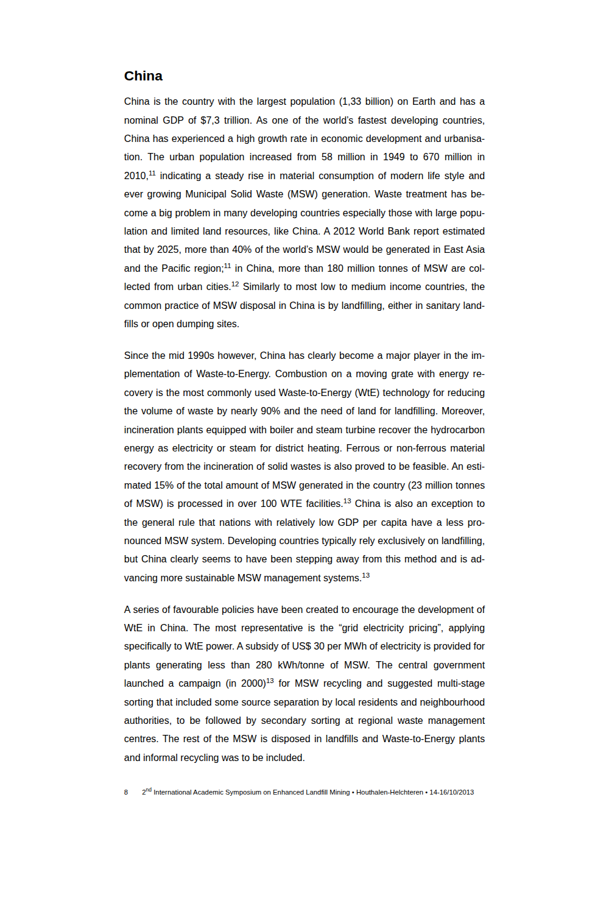China
China is the country with the largest population (1,33 billion) on Earth and has a nominal GDP of $7,3 trillion. As one of the world’s fastest developing countries, China has experienced a high growth rate in economic development and urbanisation. The urban population increased from 58 million in 1949 to 670 million in 2010,11 indicating a steady rise in material consumption of modern life style and ever growing Municipal Solid Waste (MSW) generation. Waste treatment has become a big problem in many developing countries especially those with large population and limited land resources, like China. A 2012 World Bank report estimated that by 2025, more than 40% of the world’s MSW would be generated in East Asia and the Pacific region;11 in China, more than 180 million tonnes of MSW are collected from urban cities.12 Similarly to most low to medium income countries, the common practice of MSW disposal in China is by landfilling, either in sanitary landfills or open dumping sites.
Since the mid 1990s however, China has clearly become a major player in the implementation of Waste-to-Energy. Combustion on a moving grate with energy recovery is the most commonly used Waste-to-Energy (WtE) technology for reducing the volume of waste by nearly 90% and the need of land for landfilling. Moreover, incineration plants equipped with boiler and steam turbine recover the hydrocarbon energy as electricity or steam for district heating. Ferrous or non-ferrous material recovery from the incineration of solid wastes is also proved to be feasible. An estimated 15% of the total amount of MSW generated in the country (23 million tonnes of MSW) is processed in over 100 WTE facilities.13 China is also an exception to the general rule that nations with relatively low GDP per capita have a less pronounced MSW system. Developing countries typically rely exclusively on landfilling, but China clearly seems to have been stepping away from this method and is advancing more sustainable MSW management systems.13
A series of favourable policies have been created to encourage the development of WtE in China. The most representative is the “grid electricity pricing”, applying specifically to WtE power. A subsidy of US$ 30 per MWh of electricity is provided for plants generating less than 280 kWh/tonne of MSW. The central government launched a campaign (in 2000)13 for MSW recycling and suggested multi-stage sorting that included some source separation by local residents and neighbourhood authorities, to be followed by secondary sorting at regional waste management centres. The rest of the MSW is disposed in landfills and Waste-to-Energy plants and informal recycling was to be included.
8 2nd International Academic Symposium on Enhanced Landfill Mining • Houthalen-Helchteren • 14-16/10/2013